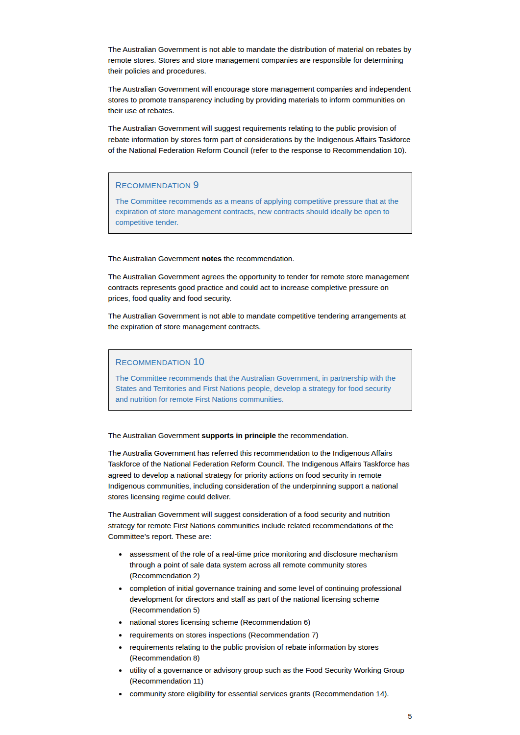The Australian Government is not able to mandate the distribution of material on rebates by remote stores. Stores and store management companies are responsible for determining their policies and procedures.
The Australian Government will encourage store management companies and independent stores to promote transparency including by providing materials to inform communities on their use of rebates.
The Australian Government will suggest requirements relating to the public provision of rebate information by stores form part of considerations by the Indigenous Affairs Taskforce of the National Federation Reform Council (refer to the response to Recommendation 10).
RECOMMENDATION 9
The Committee recommends as a means of applying competitive pressure that at the expiration of store management contracts, new contracts should ideally be open to competitive tender.
The Australian Government notes the recommendation.
The Australian Government agrees the opportunity to tender for remote store management contracts represents good practice and could act to increase completive pressure on prices, food quality and food security.
The Australian Government is not able to mandate competitive tendering arrangements at the expiration of store management contracts.
RECOMMENDATION 10
The Committee recommends that the Australian Government, in partnership with the States and Territories and First Nations people, develop a strategy for food security and nutrition for remote First Nations communities.
The Australian Government supports in principle the recommendation.
The Australia Government has referred this recommendation to the Indigenous Affairs Taskforce of the National Federation Reform Council. The Indigenous Affairs Taskforce has agreed to develop a national strategy for priority actions on food security in remote Indigenous communities, including consideration of the underpinning support a national stores licensing regime could deliver.
The Australian Government will suggest consideration of a food security and nutrition strategy for remote First Nations communities include related recommendations of the Committee’s report. These are:
assessment of the role of a real-time price monitoring and disclosure mechanism through a point of sale data system across all remote community stores (Recommendation 2)
completion of initial governance training and some level of continuing professional development for directors and staff as part of the national licensing scheme (Recommendation 5)
national stores licensing scheme (Recommendation 6)
requirements on stores inspections (Recommendation 7)
requirements relating to the public provision of rebate information by stores (Recommendation 8)
utility of a governance or advisory group such as the Food Security Working Group (Recommendation 11)
community store eligibility for essential services grants (Recommendation 14).
5